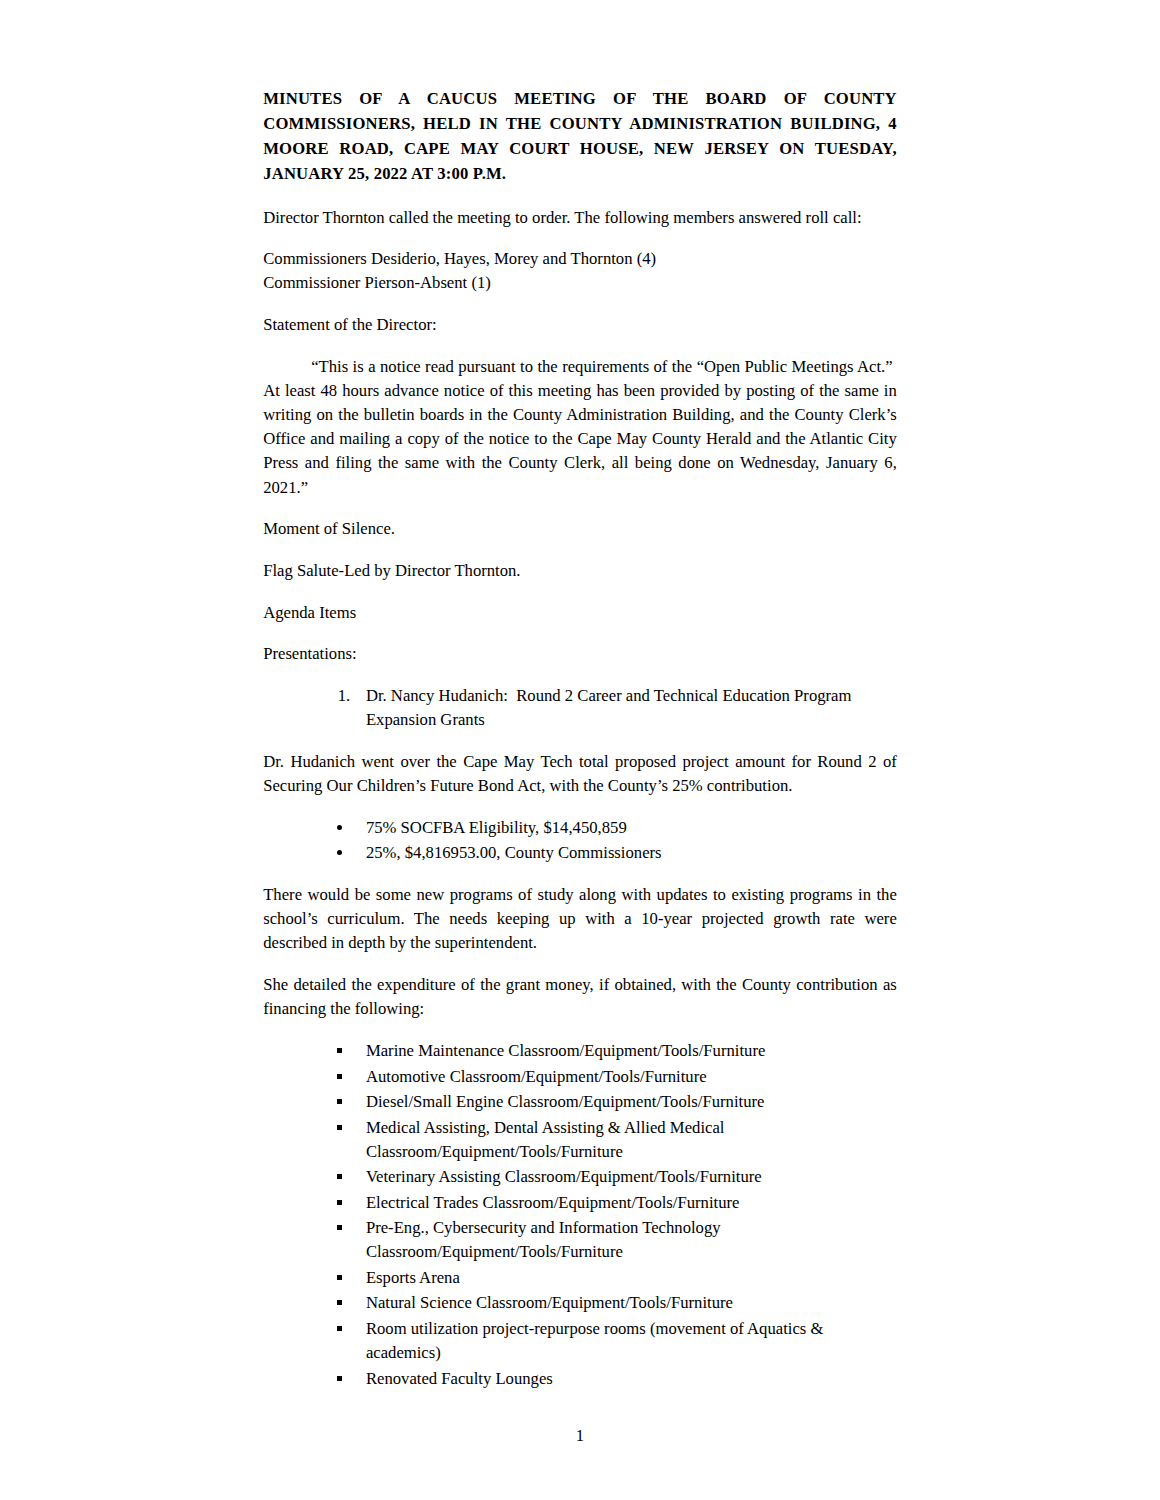Minutes of a Caucus Meeting of the Board of County Commissioners, held in the County Administration Building, 4 Moore Road, Cape May Court House, New Jersey on Tuesday, January 25, 2022 at 3:00 P.M.
Director Thornton called the meeting to order. The following members answered roll call:
Commissioners Desiderio, Hayes, Morey and Thornton (4)
Commissioner Pierson-Absent (1)
Statement of the Director:
“This is a notice read pursuant to the requirements of the “Open Public Meetings Act.” At least 48 hours advance notice of this meeting has been provided by posting of the same in writing on the bulletin boards in the County Administration Building, and the County Clerk’s Office and mailing a copy of the notice to the Cape May County Herald and the Atlantic City Press and filing the same with the County Clerk, all being done on Wednesday, January 6, 2021.”
Moment of Silence.
Flag Salute-Led by Director Thornton.
Agenda Items
Presentations:
Dr. Nancy Hudanich: Round 2 Career and Technical Education Program Expansion Grants
Dr. Hudanich went over the Cape May Tech total proposed project amount for Round 2 of Securing Our Children’s Future Bond Act, with the County’s 25% contribution.
75% SOCFBA Eligibility, $14,450,859
25%, $4,816953.00, County Commissioners
There would be some new programs of study along with updates to existing programs in the school’s curriculum. The needs keeping up with a 10-year projected growth rate were described in depth by the superintendent.
She detailed the expenditure of the grant money, if obtained, with the County contribution as financing the following:
Marine Maintenance Classroom/Equipment/Tools/Furniture
Automotive Classroom/Equipment/Tools/Furniture
Diesel/Small Engine Classroom/Equipment/Tools/Furniture
Medical Assisting, Dental Assisting & Allied MedicalClassroom/Equipment/Tools/Furniture
Veterinary Assisting Classroom/Equipment/Tools/Furniture
Electrical Trades Classroom/Equipment/Tools/Furniture
Pre-Eng., Cybersecurity and Information TechnologyClassroom/Equipment/Tools/Furniture
Esports Arena
Natural Science Classroom/Equipment/Tools/Furniture
Room utilization project-repurpose rooms (movement of Aquatics & academics)
Renovated Faculty Lounges
1